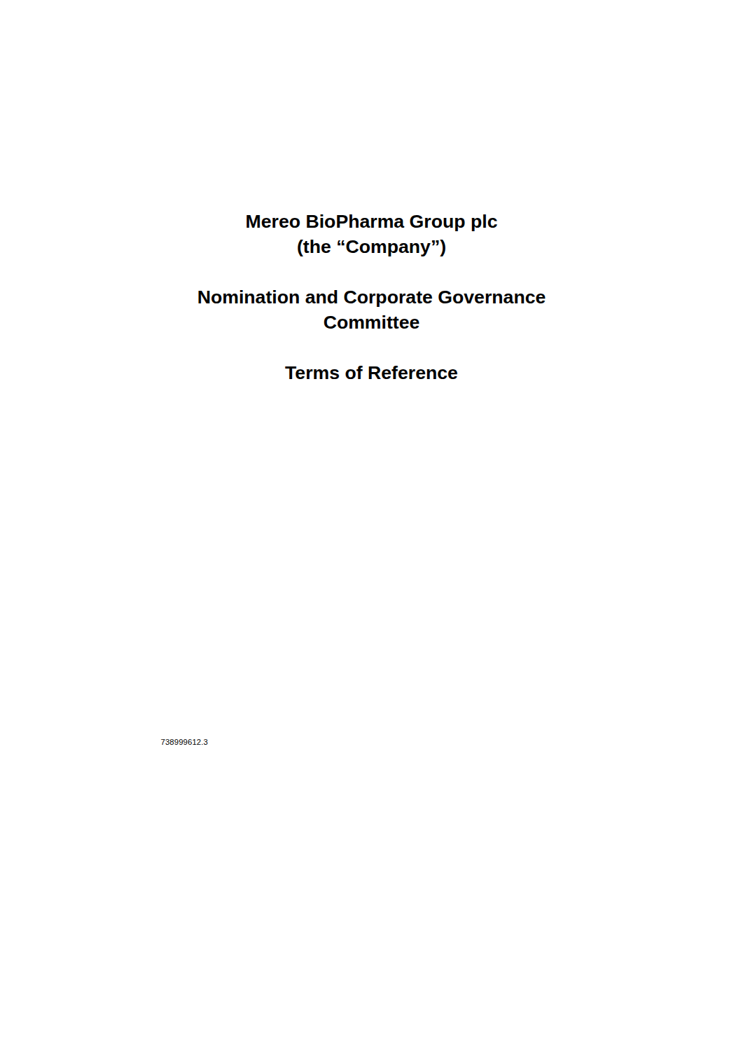Mereo BioPharma Group plc
(the “Company”)
Nomination and Corporate Governance Committee
Terms of Reference
738999612.3